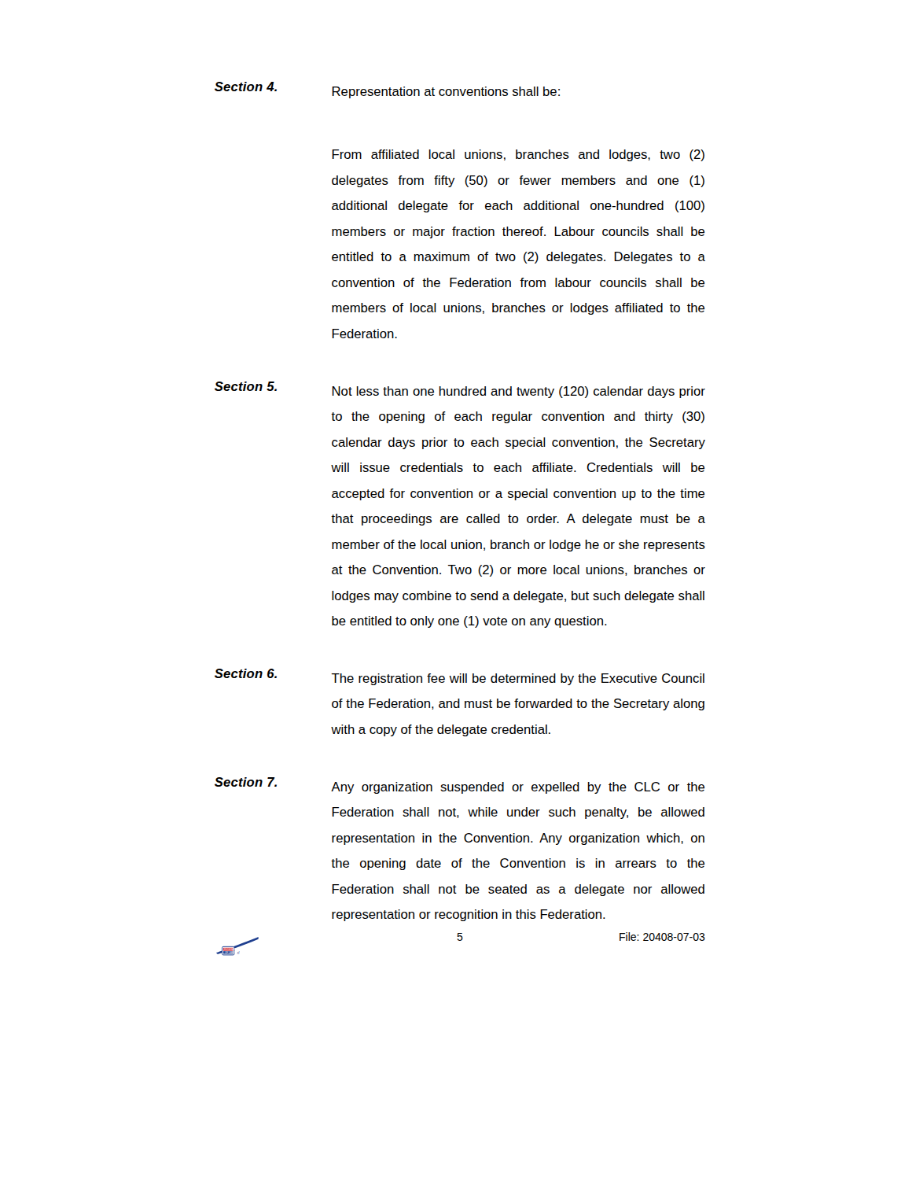| Section 4. | Representation at conventions shall be: |
| | From affiliated local unions, branches and lodges, two (2) delegates from fifty (50) or fewer members and one (1) additional delegate for each additional one-hundred (100) members or major fraction thereof. Labour councils shall be entitled to a maximum of two (2) delegates. Delegates to a convention of the Federation from labour councils shall be members of local unions, branches or lodges affiliated to the Federation. |
| Section 5. | Not less than one hundred and twenty (120) calendar days prior to the opening of each regular convention and thirty (30) calendar days prior to each special convention, the Secretary will issue credentials to each affiliate. Credentials will be accepted for convention or a special convention up to the time that proceedings are called to order. A delegate must be a member of the local union, branch or lodge he or she represents at the Convention. Two (2) or more local unions, branches or lodges may combine to send a delegate, but such delegate shall be entitled to only one (1) vote on any question. |
| Section 6. | The registration fee will be determined by the Executive Council of the Federation, and must be forwarded to the Secretary along with a copy of the delegate credential. |
| Section 7. | Any organization suspended or expelled by the CLC or the Federation shall not, while under such penalty, be allowed representation in the Convention. Any organization which, on the opening date of the Convention is in arrears to the Federation shall not be seated as a delegate nor allowed representation or recognition in this Federation. |
FEDERATION OF LABOUR rl
5
File: 20408-07-03